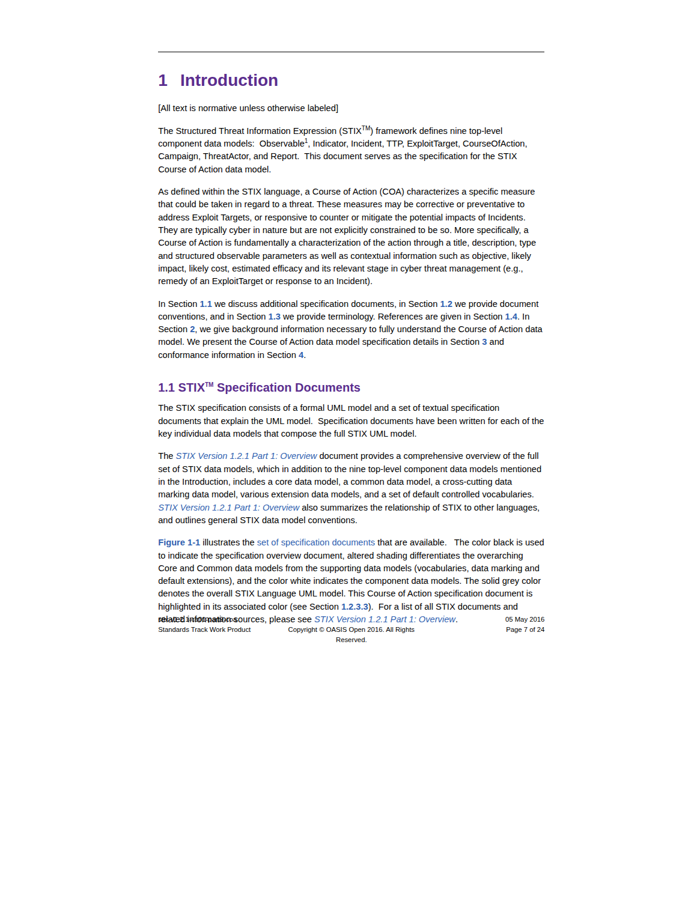1 Introduction
[All text is normative unless otherwise labeled]
The Structured Threat Information Expression (STIXTM) framework defines nine top-level component data models: Observable1, Indicator, Incident, TTP, ExploitTarget, CourseOfAction, Campaign, ThreatActor, and Report. This document serves as the specification for the STIX Course of Action data model.
As defined within the STIX language, a Course of Action (COA) characterizes a specific measure that could be taken in regard to a threat. These measures may be corrective or preventative to address Exploit Targets, or responsive to counter or mitigate the potential impacts of Incidents. They are typically cyber in nature but are not explicitly constrained to be so. More specifically, a Course of Action is fundamentally a characterization of the action through a title, description, type and structured observable parameters as well as contextual information such as objective, likely impact, likely cost, estimated efficacy and its relevant stage in cyber threat management (e.g., remedy of an ExploitTarget or response to an Incident).
In Section 1.1 we discuss additional specification documents, in Section 1.2 we provide document conventions, and in Section 1.3 we provide terminology. References are given in Section 1.4. In Section 2, we give background information necessary to fully understand the Course of Action data model. We present the Course of Action data model specification details in Section 3 and conformance information in Section 4.
1.1 STIXTM Specification Documents
The STIX specification consists of a formal UML model and a set of textual specification documents that explain the UML model. Specification documents have been written for each of the key individual data models that compose the full STIX UML model.
The STIX Version 1.2.1 Part 1: Overview document provides a comprehensive overview of the full set of STIX data models, which in addition to the nine top-level component data models mentioned in the Introduction, includes a core data model, a common data model, a cross-cutting data marking data model, various extension data models, and a set of default controlled vocabularies. STIX Version 1.2.1 Part 1: Overview also summarizes the relationship of STIX to other languages, and outlines general STIX data model conventions.
Figure 1-1 illustrates the set of specification documents that are available. The color black is used to indicate the specification overview document, altered shading differentiates the overarching Core and Common data models from the supporting data models (vocabularies, data marking and default extensions), and the color white indicates the component data models. The solid grey color denotes the overall STIX Language UML model. This Course of Action specification document is highlighted in its associated color (see Section 1.2.3.3). For a list of all STIX documents and related information sources, please see STIX Version 1.2.1 Part 1: Overview.
| stix-v1.2.1-cs01-part9-coa | | 05 May 2016 |
| Standards Track Work Product | Copyright © OASIS Open 2016. All Rights Reserved. | Page 7 of 24 |